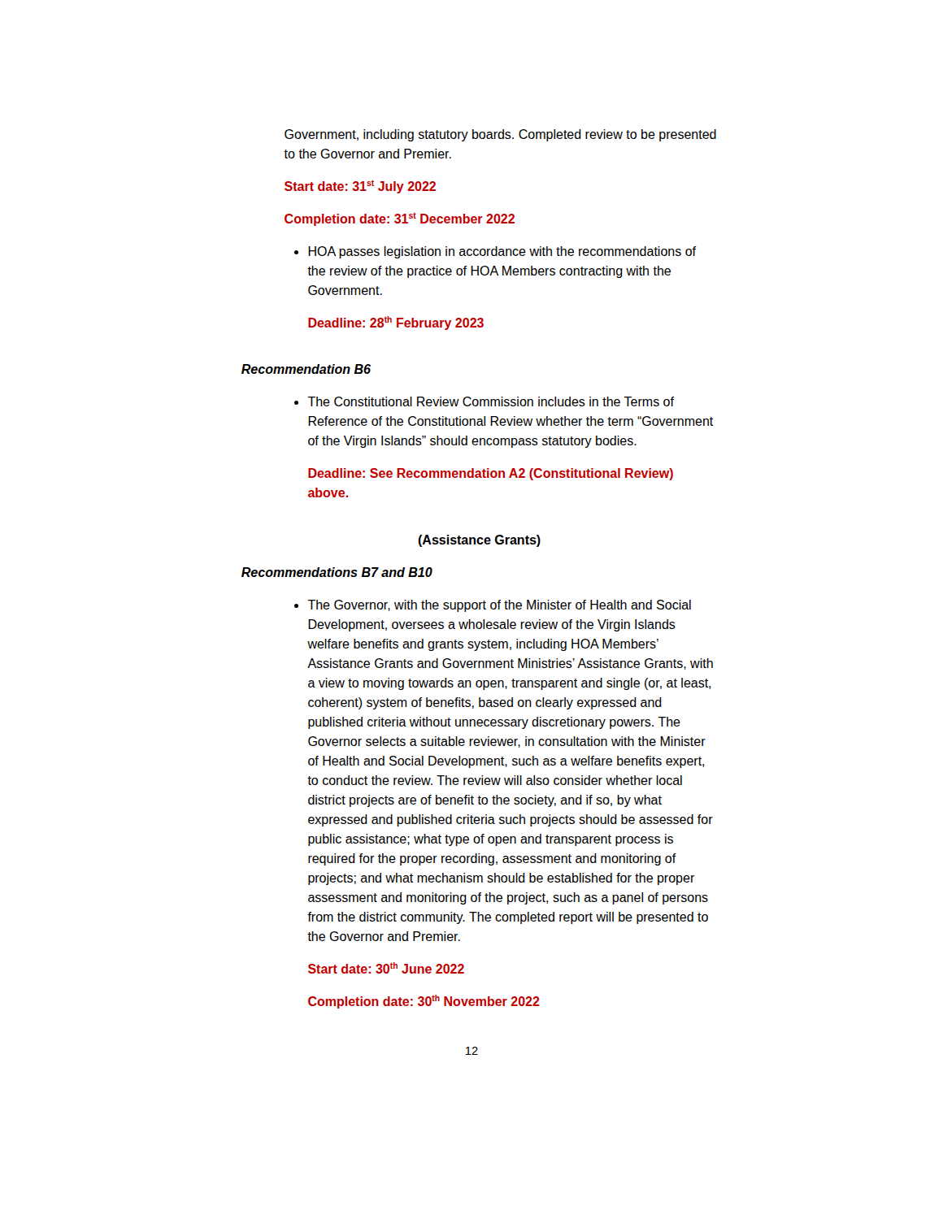Government, including statutory boards. Completed review to be presented to the Governor and Premier.
Start date: 31st July 2022
Completion date: 31st December 2022
HOA passes legislation in accordance with the recommendations of the review of the practice of HOA Members contracting with the Government.
Deadline: 28th February 2023
Recommendation B6
The Constitutional Review Commission includes in the Terms of Reference of the Constitutional Review whether the term “Government of the Virgin Islands” should encompass statutory bodies.
Deadline: See Recommendation A2 (Constitutional Review) above.
(Assistance Grants)
Recommendations B7 and B10
The Governor, with the support of the Minister of Health and Social Development, oversees a wholesale review of the Virgin Islands welfare benefits and grants system, including HOA Members’ Assistance Grants and Government Ministries’ Assistance Grants, with a view to moving towards an open, transparent and single (or, at least, coherent) system of benefits, based on clearly expressed and published criteria without unnecessary discretionary powers. The Governor selects a suitable reviewer, in consultation with the Minister of Health and Social Development, such as a welfare benefits expert, to conduct the review. The review will also consider whether local district projects are of benefit to the society, and if so, by what expressed and published criteria such projects should be assessed for public assistance; what type of open and transparent process is required for the proper recording, assessment and monitoring of projects; and what mechanism should be established for the proper assessment and monitoring of the project, such as a panel of persons from the district community. The completed report will be presented to the Governor and Premier.
Start date: 30th June 2022
Completion date: 30th November 2022
12